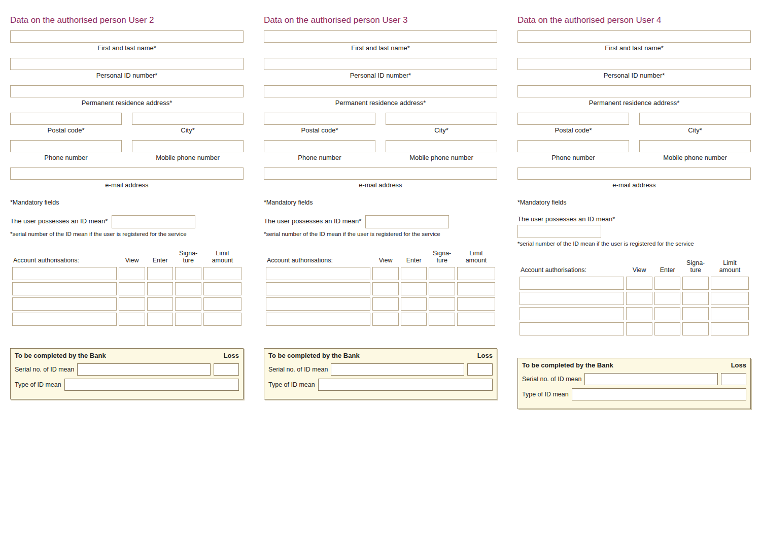Data on the authorised person User 2
First and last name*
Personal ID number*
Permanent residence address*
Postal code*
City*
Phone number
Mobile phone number
e-mail address
*Mandatory fields
The user possesses an ID mean*
*serial number of the ID mean if the user is registered for the service
| Account authorisations: | View | Enter | Signa- ture | Limit amount |
| --- | --- | --- | --- | --- |
To be completed by the Bank Loss
Serial no. of ID mean
Type of ID mean
Data on the authorised person User 3
First and last name*
Personal ID number*
Permanent residence address*
Postal code*
City*
Phone number
Mobile phone number
e-mail address
*Mandatory fields
The user possesses an ID mean*
*serial number of the ID mean if the user is registered for the service
| Account authorisations: | View | Enter | Signa- ture | Limit amount |
| --- | --- | --- | --- | --- |
To be completed by the Bank Loss
Serial no. of ID mean
Type of ID mean
Data on the authorised person User 4
First and last name*
Personal ID number*
Permanent residence address*
Postal code*
City*
Phone number
Mobile phone number
e-mail address
*Mandatory fields
The user possesses an ID mean*
*serial number of the ID mean if the user is registered for the service
| Account authorisations: | View | Enter | Signa- ture | Limit amount |
| --- | --- | --- | --- | --- |
To be completed by the Bank Loss
Serial no. of ID mean
Type of ID mean